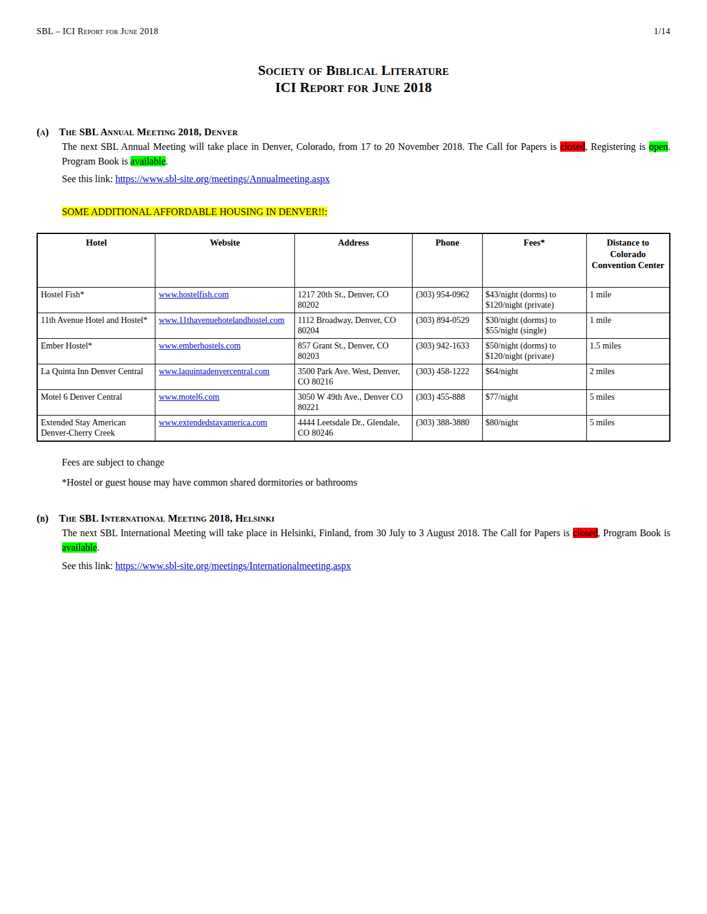SBL – ICI Report for June 2018 1/14
Society of Biblical Literature ICI Report for June 2018
(a) The SBL Annual Meeting 2018, Denver
The next SBL Annual Meeting will take place in Denver, Colorado, from 17 to 20 November 2018. The Call for Papers is closed, Registering is open. Program Book is available.
See this link: https://www.sbl-site.org/meetings/Annualmeeting.aspx
SOME ADDITIONAL AFFORDABLE HOUSING IN DENVER!!:
| Hotel | Website | Address | Phone | Fees* | Distance to Colorado Convention Center |
| --- | --- | --- | --- | --- | --- |
| Hostel Fish* | www.hostelfish.com | 1217 20th St., Denver, CO 80202 | (303) 954-0962 | $43/night (dorms) to $120/night (private) | 1 mile |
| 11th Avenue Hotel and Hostel* | www.11thavenuehotelandhostel.com | 1112 Broadway, Denver, CO 80204 | (303) 894-0529 | $30/night (dorms) to $55/night (single) | 1 mile |
| Ember Hostel* | www.emberhostels.com | 857 Grant St., Denver, CO 80203 | (303) 942-1633 | $50/night (dorms) to $120/night (private) | 1.5 miles |
| La Quinta Inn Denver Central | www.laquintadenvercentral.com | 3500 Park Ave. West, Denver, CO 80216 | (303) 458-1222 | $64/night | 2 miles |
| Motel 6 Denver Central | www.motel6.com | 3050 W 49th Ave., Denver CO 80221 | (303) 455-888 | $77/night | 5 miles |
| Extended Stay American Denver-Cherry Creek | www.extendedstayamerica.com | 4444 Leetsdale Dr., Glendale, CO 80246 | (303) 388-3880 | $80/night | 5 miles |
Fees are subject to change
*Hostel or guest house may have common shared dormitories or bathrooms
(b) The SBL International Meeting 2018, Helsinki
The next SBL International Meeting will take place in Helsinki, Finland, from 30 July to 3 August 2018. The Call for Papers is closed, Program Book is available.
See this link: https://www.sbl-site.org/meetings/Internationalmeeting.aspx